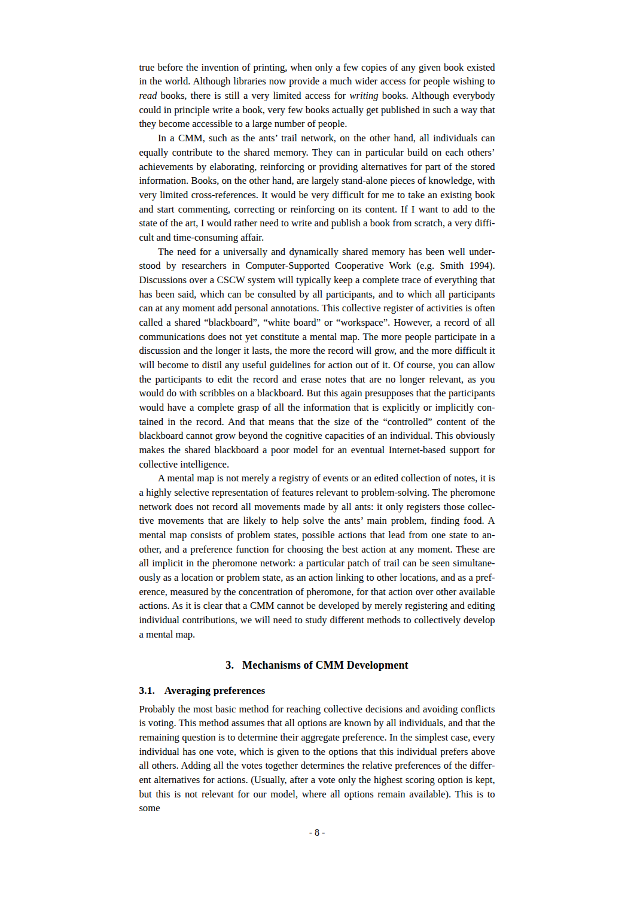true before the invention of printing, when only a few copies of any given book existed in the world. Although libraries now provide a much wider access for people wishing to read books, there is still a very limited access for writing books. Although everybody could in principle write a book, very few books actually get published in such a way that they become accessible to a large number of people.
In a CMM, such as the ants’ trail network, on the other hand, all individuals can equally contribute to the shared memory. They can in particular build on each others’ achievements by elaborating, reinforcing or providing alternatives for part of the stored information. Books, on the other hand, are largely stand-alone pieces of knowledge, with very limited cross-references. It would be very difficult for me to take an existing book and start commenting, correcting or reinforcing on its content. If I want to add to the state of the art, I would rather need to write and publish a book from scratch, a very difficult and time-consuming affair.
The need for a universally and dynamically shared memory has been well understood by researchers in Computer-Supported Cooperative Work (e.g. Smith 1994). Discussions over a CSCW system will typically keep a complete trace of everything that has been said, which can be consulted by all participants, and to which all participants can at any moment add personal annotations. This collective register of activities is often called a shared “blackboard”, “white board” or “workspace”. However, a record of all communications does not yet constitute a mental map. The more people participate in a discussion and the longer it lasts, the more the record will grow, and the more difficult it will become to distil any useful guidelines for action out of it. Of course, you can allow the participants to edit the record and erase notes that are no longer relevant, as you would do with scribbles on a blackboard. But this again presupposes that the participants would have a complete grasp of all the information that is explicitly or implicitly contained in the record. And that means that the size of the “controlled” content of the blackboard cannot grow beyond the cognitive capacities of an individual. This obviously makes the shared blackboard a poor model for an eventual Internet-based support for collective intelligence.
A mental map is not merely a registry of events or an edited collection of notes, it is a highly selective representation of features relevant to problem-solving. The pheromone network does not record all movements made by all ants: it only registers those collective movements that are likely to help solve the ants’ main problem, finding food. A mental map consists of problem states, possible actions that lead from one state to another, and a preference function for choosing the best action at any moment. These are all implicit in the pheromone network: a particular patch of trail can be seen simultaneously as a location or problem state, as an action linking to other locations, and as a preference, measured by the concentration of pheromone, for that action over other available actions. As it is clear that a CMM cannot be developed by merely registering and editing individual contributions, we will need to study different methods to collectively develop a mental map.
3. Mechanisms of CMM Development
3.1. Averaging preferences
Probably the most basic method for reaching collective decisions and avoiding conflicts is voting. This method assumes that all options are known by all individuals, and that the remaining question is to determine their aggregate preference. In the simplest case, every individual has one vote, which is given to the options that this individual prefers above all others. Adding all the votes together determines the relative preferences of the different alternatives for actions. (Usually, after a vote only the highest scoring option is kept, but this is not relevant for our model, where all options remain available). This is to some
- 8 -